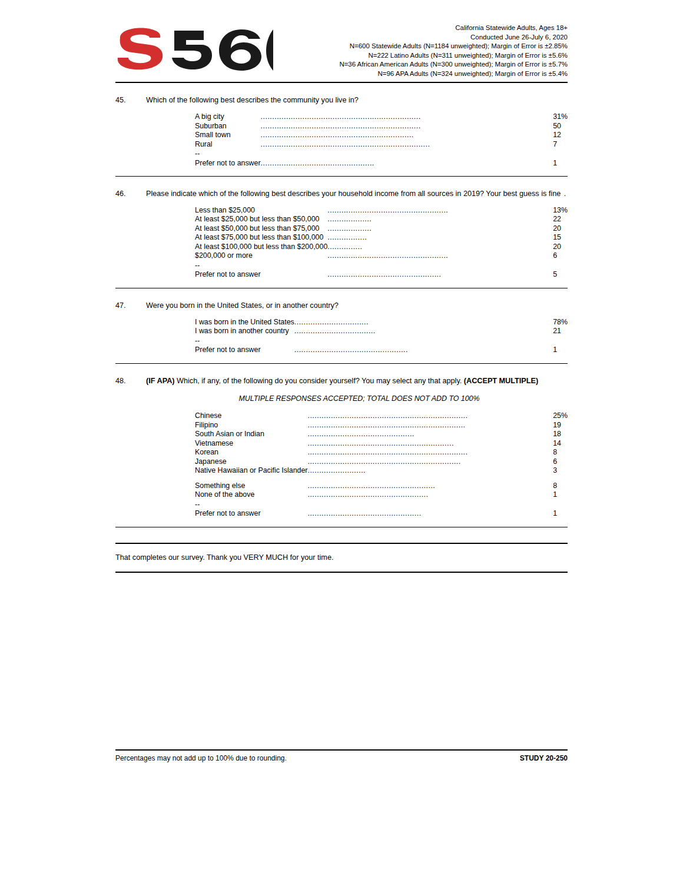California Statewide Adults, Ages 18+
Conducted June 26-July 6, 2020
N=600 Statewide Adults (N=1184 unweighted); Margin of Error is ±2.85%
N=222 Latino Adults (N=311 unweighted); Margin of Error is ±5.6%
N=36 African American Adults (N=300 unweighted); Margin of Error is ±5.7%
N=96 APA Adults (N=324 unweighted); Margin of Error is ±5.4%
45.
Which of the following best describes the community you live in?
| A big city | ..................................................................... | 31% |
| Suburban | ..................................................................... | 50 |
| Small town | .................................................................. | 12 |
| Rural | ......................................................................... | 7 |
| -- | | |
| Prefer not to answer | ................................................. | 1 |
46.
Please indicate which of the following best describes your household income from all sources in 2019? Your best guess is fine .
| Less than $25,000 | .................................................... | 13% |
| At least $25,000 but less than $50,000 | ................... | 22 |
| At least $50,000 but less than $75,000 | ................... | 20 |
| At least $75,000 but less than $100,000 | ................. | 15 |
| At least $100,000 but less than $200,000 | ............... | 20 |
| $200,000 or more | .................................................... | 6 |
| -- | | |
| Prefer not to answer | ................................................. | 5 |
47.
Were you born in the United States, or in another country?
| I was born in the United States | ................................ | 78% |
| I was born in another country | ................................... | 21 |
| -- | | |
| Prefer not to answer | ................................................. | 1 |
48.
(IF APA) Which, if any, of the following do you consider yourself? You may select any that apply. (ACCEPT MULTIPLE)
MULTIPLE RESPONSES ACCEPTED; TOTAL DOES NOT ADD TO 100%
| Chinese | ..................................................................... | 25% |
| Filipino | .................................................................... | 19 |
| South Asian or Indian | .............................................. | 18 |
| Vietnamese | ............................................................... | 14 |
| Korean | ..................................................................... | 8 |
| Japanese | .................................................................. | 6 |
| Native Hawaiian or Pacific Islander | ......................... | 3 |
| Something else | ....................................................... | 8 |
| None of the above | .................................................... | 1 |
| -- | | |
| Prefer not to answer | ................................................. | 1 |
That completes our survey. Thank you VERY MUCH for your time.
Percentages may not add up to 100% due to rounding.
STUDY 20-250